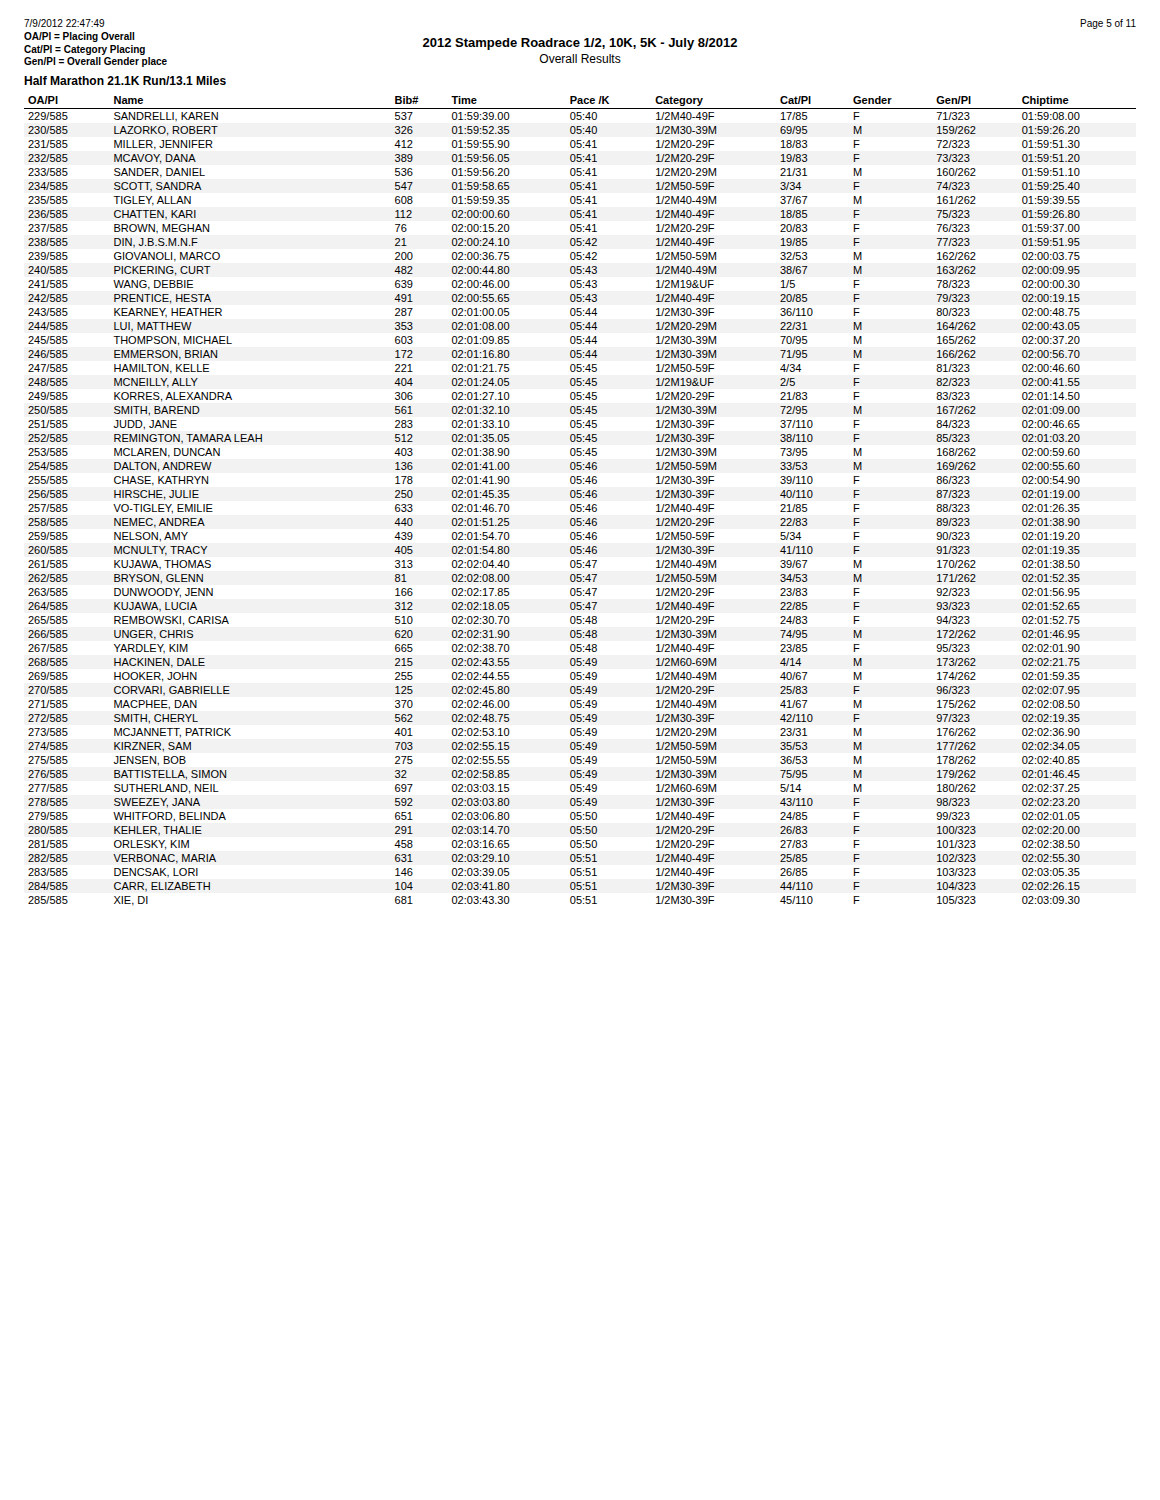7/9/2012 22:47:49
OA/Pl = Placing Overall
Cat/Pl = Category Placing
Gen/Pl = Overall Gender place
Page 5 of 11
2012 Stampede Roadrace 1/2, 10K, 5K - July 8/2012
Overall Results
Half Marathon 21.1K Run/13.1 Miles
| OA/Pl | Name | Bib# | Time | Pace /K | Category | Cat/Pl | Gender | Gen/Pl | Chiptime |
| --- | --- | --- | --- | --- | --- | --- | --- | --- | --- |
| 229/585 | SANDRELLI, KAREN | 537 | 01:59:39.00 | 05:40 | 1/2M40-49F | 17/85 | F | 71/323 | 01:59:08.00 |
| 230/585 | LAZORKO, ROBERT | 326 | 01:59:52.35 | 05:40 | 1/2M30-39M | 69/95 | M | 159/262 | 01:59:26.20 |
| 231/585 | MILLER, JENNIFER | 412 | 01:59:55.90 | 05:41 | 1/2M20-29F | 18/83 | F | 72/323 | 01:59:51.30 |
| 232/585 | MCAVOY, DANA | 389 | 01:59:56.05 | 05:41 | 1/2M20-29F | 19/83 | F | 73/323 | 01:59:51.20 |
| 233/585 | SANDER, DANIEL | 536 | 01:59:56.20 | 05:41 | 1/2M20-29M | 21/31 | M | 160/262 | 01:59:51.10 |
| 234/585 | SCOTT, SANDRA | 547 | 01:59:58.65 | 05:41 | 1/2M50-59F | 3/34 | F | 74/323 | 01:59:25.40 |
| 235/585 | TIGLEY, ALLAN | 608 | 01:59:59.35 | 05:41 | 1/2M40-49M | 37/67 | M | 161/262 | 01:59:39.55 |
| 236/585 | CHATTEN, KARI | 112 | 02:00:00.60 | 05:41 | 1/2M40-49F | 18/85 | F | 75/323 | 01:59:26.80 |
| 237/585 | BROWN, MEGHAN | 76 | 02:00:15.20 | 05:41 | 1/2M20-29F | 20/83 | F | 76/323 | 01:59:37.00 |
| 238/585 | DIN, J.B.S.M.N.F | 21 | 02:00:24.10 | 05:42 | 1/2M40-49F | 19/85 | F | 77/323 | 01:59:51.95 |
| 239/585 | GIOVANOLI, MARCO | 200 | 02:00:36.75 | 05:42 | 1/2M50-59M | 32/53 | M | 162/262 | 02:00:03.75 |
| 240/585 | PICKERING, CURT | 482 | 02:00:44.80 | 05:43 | 1/2M40-49M | 38/67 | M | 163/262 | 02:00:09.95 |
| 241/585 | WANG, DEBBIE | 639 | 02:00:46.00 | 05:43 | 1/2M19&UF | 1/5 | F | 78/323 | 02:00:00.30 |
| 242/585 | PRENTICE, HESTA | 491 | 02:00:55.65 | 05:43 | 1/2M40-49F | 20/85 | F | 79/323 | 02:00:19.15 |
| 243/585 | KEARNEY, HEATHER | 287 | 02:01:00.05 | 05:44 | 1/2M30-39F | 36/110 | F | 80/323 | 02:00:48.75 |
| 244/585 | LUI, MATTHEW | 353 | 02:01:08.00 | 05:44 | 1/2M20-29M | 22/31 | M | 164/262 | 02:00:43.05 |
| 245/585 | THOMPSON, MICHAEL | 603 | 02:01:09.85 | 05:44 | 1/2M30-39M | 70/95 | M | 165/262 | 02:00:37.20 |
| 246/585 | EMMERSON, BRIAN | 172 | 02:01:16.80 | 05:44 | 1/2M30-39M | 71/95 | M | 166/262 | 02:00:56.70 |
| 247/585 | HAMILTON, KELLE | 221 | 02:01:21.75 | 05:45 | 1/2M50-59F | 4/34 | F | 81/323 | 02:00:46.60 |
| 248/585 | MCNEILLY, ALLY | 404 | 02:01:24.05 | 05:45 | 1/2M19&UF | 2/5 | F | 82/323 | 02:00:41.55 |
| 249/585 | KORRES, ALEXANDRA | 306 | 02:01:27.10 | 05:45 | 1/2M20-29F | 21/83 | F | 83/323 | 02:01:14.50 |
| 250/585 | SMITH, BAREND | 561 | 02:01:32.10 | 05:45 | 1/2M30-39M | 72/95 | M | 167/262 | 02:01:09.00 |
| 251/585 | JUDD, JANE | 283 | 02:01:33.10 | 05:45 | 1/2M30-39F | 37/110 | F | 84/323 | 02:00:46.65 |
| 252/585 | REMINGTON, TAMARA LEAH | 512 | 02:01:35.05 | 05:45 | 1/2M30-39F | 38/110 | F | 85/323 | 02:01:03.20 |
| 253/585 | MCLAREN, DUNCAN | 403 | 02:01:38.90 | 05:45 | 1/2M30-39M | 73/95 | M | 168/262 | 02:00:59.60 |
| 254/585 | DALTON, ANDREW | 136 | 02:01:41.00 | 05:46 | 1/2M50-59M | 33/53 | M | 169/262 | 02:00:55.60 |
| 255/585 | CHASE, KATHRYN | 178 | 02:01:41.90 | 05:46 | 1/2M30-39F | 39/110 | F | 86/323 | 02:00:54.90 |
| 256/585 | HIRSCHE, JULIE | 250 | 02:01:45.35 | 05:46 | 1/2M30-39F | 40/110 | F | 87/323 | 02:01:19.00 |
| 257/585 | VO-TIGLEY, EMILIE | 633 | 02:01:46.70 | 05:46 | 1/2M40-49F | 21/85 | F | 88/323 | 02:01:26.35 |
| 258/585 | NEMEC, ANDREA | 440 | 02:01:51.25 | 05:46 | 1/2M20-29F | 22/83 | F | 89/323 | 02:01:38.90 |
| 259/585 | NELSON, AMY | 439 | 02:01:54.70 | 05:46 | 1/2M50-59F | 5/34 | F | 90/323 | 02:01:19.20 |
| 260/585 | MCNULTY, TRACY | 405 | 02:01:54.80 | 05:46 | 1/2M30-39F | 41/110 | F | 91/323 | 02:01:19.35 |
| 261/585 | KUJAWA, THOMAS | 313 | 02:02:04.40 | 05:47 | 1/2M40-49M | 39/67 | M | 170/262 | 02:01:38.50 |
| 262/585 | BRYSON, GLENN | 81 | 02:02:08.00 | 05:47 | 1/2M50-59M | 34/53 | M | 171/262 | 02:01:52.35 |
| 263/585 | DUNWOODY, JENN | 166 | 02:02:17.85 | 05:47 | 1/2M20-29F | 23/83 | F | 92/323 | 02:01:56.95 |
| 264/585 | KUJAWA, LUCIA | 312 | 02:02:18.05 | 05:47 | 1/2M40-49F | 22/85 | F | 93/323 | 02:01:52.65 |
| 265/585 | REMBOWSKI, CARISA | 510 | 02:02:30.70 | 05:48 | 1/2M20-29F | 24/83 | F | 94/323 | 02:01:52.75 |
| 266/585 | UNGER, CHRIS | 620 | 02:02:31.90 | 05:48 | 1/2M30-39M | 74/95 | M | 172/262 | 02:01:46.95 |
| 267/585 | YARDLEY, KIM | 665 | 02:02:38.70 | 05:48 | 1/2M40-49F | 23/85 | F | 95/323 | 02:02:01.90 |
| 268/585 | HACKINEN, DALE | 215 | 02:02:43.55 | 05:49 | 1/2M60-69M | 4/14 | M | 173/262 | 02:02:21.75 |
| 269/585 | HOOKER, JOHN | 255 | 02:02:44.55 | 05:49 | 1/2M40-49M | 40/67 | M | 174/262 | 02:01:59.35 |
| 270/585 | CORVARI, GABRIELLE | 125 | 02:02:45.80 | 05:49 | 1/2M20-29F | 25/83 | F | 96/323 | 02:02:07.95 |
| 271/585 | MACPHEE, DAN | 370 | 02:02:46.00 | 05:49 | 1/2M40-49M | 41/67 | M | 175/262 | 02:02:08.50 |
| 272/585 | SMITH, CHERYL | 562 | 02:02:48.75 | 05:49 | 1/2M30-39F | 42/110 | F | 97/323 | 02:02:19.35 |
| 273/585 | MCJANNETT, PATRICK | 401 | 02:02:53.10 | 05:49 | 1/2M20-29M | 23/31 | M | 176/262 | 02:02:36.90 |
| 274/585 | KIRZNER, SAM | 703 | 02:02:55.15 | 05:49 | 1/2M50-59M | 35/53 | M | 177/262 | 02:02:34.05 |
| 275/585 | JENSEN, BOB | 275 | 02:02:55.55 | 05:49 | 1/2M50-59M | 36/53 | M | 178/262 | 02:02:40.85 |
| 276/585 | BATTISTELLA, SIMON | 32 | 02:02:58.85 | 05:49 | 1/2M30-39M | 75/95 | M | 179/262 | 02:01:46.45 |
| 277/585 | SUTHERLAND, NEIL | 697 | 02:03:03.15 | 05:49 | 1/2M60-69M | 5/14 | M | 180/262 | 02:02:37.25 |
| 278/585 | SWEEZEY, JANA | 592 | 02:03:03.80 | 05:49 | 1/2M30-39F | 43/110 | F | 98/323 | 02:02:23.20 |
| 279/585 | WHITFORD, BELINDA | 651 | 02:03:06.80 | 05:50 | 1/2M40-49F | 24/85 | F | 99/323 | 02:02:01.05 |
| 280/585 | KEHLER, THALIE | 291 | 02:03:14.70 | 05:50 | 1/2M20-29F | 26/83 | F | 100/323 | 02:02:20.00 |
| 281/585 | ORLESKY, KIM | 458 | 02:03:16.65 | 05:50 | 1/2M20-29F | 27/83 | F | 101/323 | 02:02:38.50 |
| 282/585 | VERBONAC, MARIA | 631 | 02:03:29.10 | 05:51 | 1/2M40-49F | 25/85 | F | 102/323 | 02:02:55.30 |
| 283/585 | DENCSAK, LORI | 146 | 02:03:39.05 | 05:51 | 1/2M40-49F | 26/85 | F | 103/323 | 02:03:05.35 |
| 284/585 | CARR, ELIZABETH | 104 | 02:03:41.80 | 05:51 | 1/2M30-39F | 44/110 | F | 104/323 | 02:02:26.15 |
| 285/585 | XIE, DI | 681 | 02:03:43.30 | 05:51 | 1/2M30-39F | 45/110 | F | 105/323 | 02:03:09.30 |